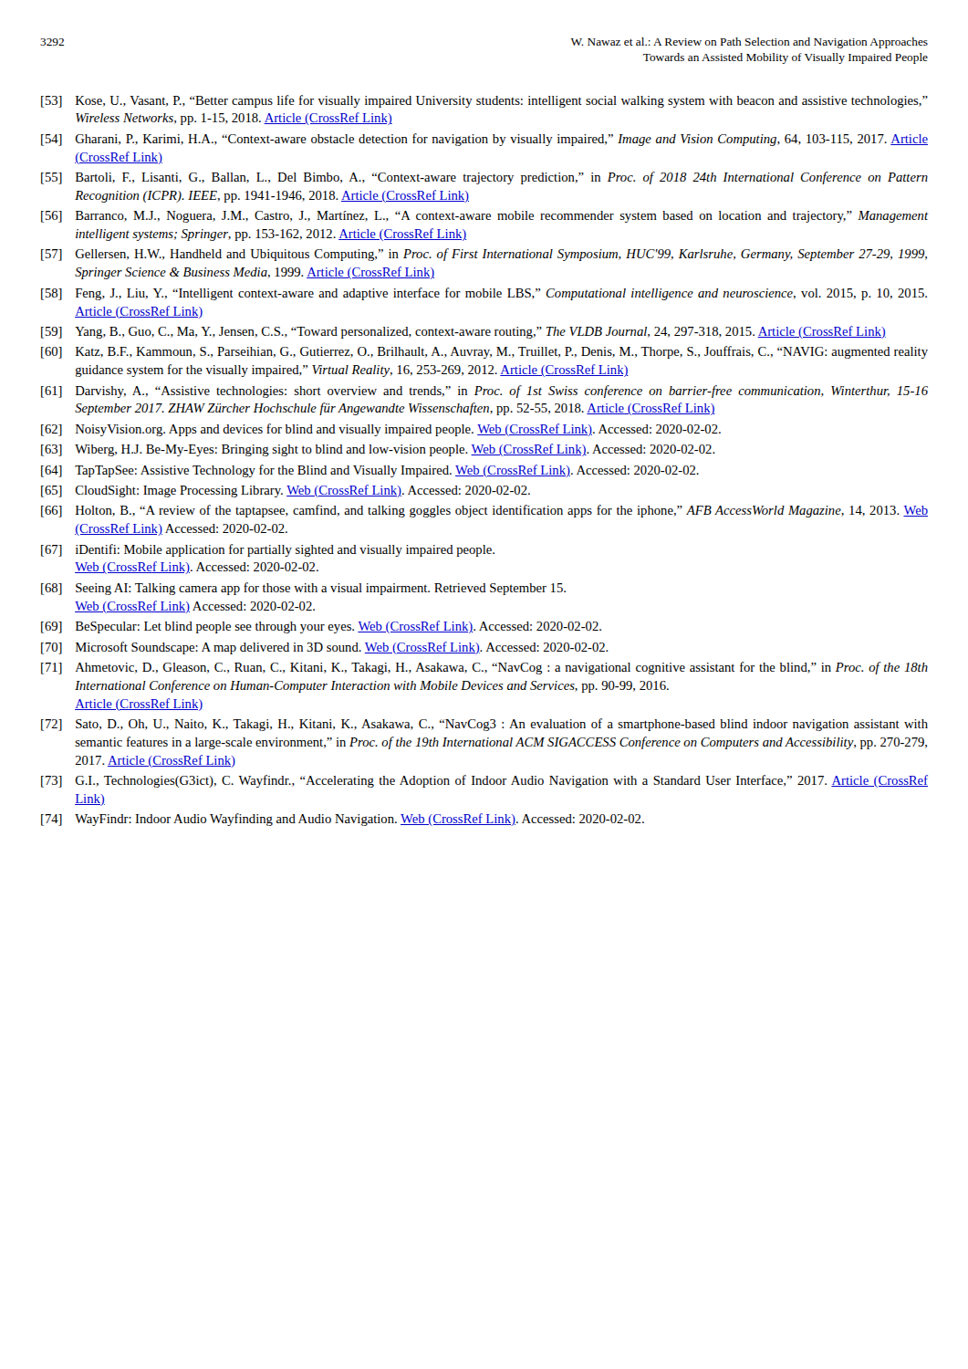3292
W. Nawaz et al.: A Review on Path Selection and Navigation Approaches
Towards an Assisted Mobility of Visually Impaired People
[53] Kose, U., Vasant, P., “Better campus life for visually impaired University students: intelligent social walking system with beacon and assistive technologies,” Wireless Networks, pp. 1-15, 2018. Article (CrossRef Link)
[54] Gharani, P., Karimi, H.A., “Context-aware obstacle detection for navigation by visually impaired,” Image and Vision Computing, 64, 103-115, 2017. Article (CrossRef Link)
[55] Bartoli, F., Lisanti, G., Ballan, L., Del Bimbo, A., “Context-aware trajectory prediction,” in Proc. of 2018 24th International Conference on Pattern Recognition (ICPR). IEEE, pp. 1941-1946, 2018. Article (CrossRef Link)
[56] Barranco, M.J., Noguera, J.M., Castro, J., Martínez, L., “A context-aware mobile recommender system based on location and trajectory,” Management intelligent systems; Springer, pp. 153-162, 2012. Article (CrossRef Link)
[57] Gellersen, H.W., Handheld and Ubiquitous Computing,” in Proc. of First International Symposium, HUC'99, Karlsruhe, Germany, September 27-29, 1999, Springer Science & Business Media, 1999. Article (CrossRef Link)
[58] Feng, J., Liu, Y., “Intelligent context-aware and adaptive interface for mobile LBS,” Computational intelligence and neuroscience, vol. 2015, p. 10, 2015. Article (CrossRef Link)
[59] Yang, B., Guo, C., Ma, Y., Jensen, C.S., “Toward personalized, context-aware routing,” The VLDB Journal, 24, 297-318, 2015. Article (CrossRef Link)
[60] Katz, B.F., Kammoun, S., Parseihian, G., Gutierrez, O., Brilhault, A., Auvray, M., Truillet, P., Denis, M., Thorpe, S., Jouffrais, C., “NAVIG: augmented reality guidance system for the visually impaired,” Virtual Reality, 16, 253-269, 2012. Article (CrossRef Link)
[61] Darvishy, A., “Assistive technologies: short overview and trends,” in Proc. of 1st Swiss conference on barrier-free communication, Winterthur, 15-16 September 2017. ZHAW Zürcher Hochschule für Angewandte Wissenschaften, pp. 52-55, 2018. Article (CrossRef Link)
[62] NoisyVision.org. Apps and devices for blind and visually impaired people. Web (CrossRef Link). Accessed: 2020-02-02.
[63] Wiberg, H.J. Be-My-Eyes: Bringing sight to blind and low-vision people. Web (CrossRef Link). Accessed: 2020-02-02.
[64] TapTapSee: Assistive Technology for the Blind and Visually Impaired. Web (CrossRef Link). Accessed: 2020-02-02.
[65] CloudSight: Image Processing Library. Web (CrossRef Link). Accessed: 2020-02-02.
[66] Holton, B., “A review of the taptapsee, camfind, and talking goggles object identification apps for the iphone,” AFB AccessWorld Magazine, 14, 2013. Web (CrossRef Link) Accessed: 2020-02-02.
[67] iDentifi: Mobile application for partially sighted and visually impaired people.
Web (CrossRef Link). Accessed: 2020-02-02.
[68] Seeing AI: Talking camera app for those with a visual impairment. Retrieved September 15.
Web (CrossRef Link) Accessed: 2020-02-02.
[69] BeSpecular: Let blind people see through your eyes. Web (CrossRef Link). Accessed: 2020-02-02.
[70] Microsoft Soundscape: A map delivered in 3D sound. Web (CrossRef Link). Accessed: 2020-02-02.
[71] Ahmetovic, D., Gleason, C., Ruan, C., Kitani, K., Takagi, H., Asakawa, C., “NavCog : a navigational cognitive assistant for the blind,” in Proc. of the 18th International Conference on Human-Computer Interaction with Mobile Devices and Services, pp. 90-99, 2016.
Article (CrossRef Link)
[72] Sato, D., Oh, U., Naito, K., Takagi, H., Kitani, K., Asakawa, C., “NavCog3 : An evaluation of a smartphone-based blind indoor navigation assistant with semantic features in a large-scale environment,” in Proc. of the 19th International ACM SIGACCESS Conference on Computers and Accessibility, pp. 270-279, 2017. Article (CrossRef Link)
[73] G.I., Technologies(G3ict), C. Wayfindr., “Accelerating the Adoption of Indoor Audio Navigation with a Standard User Interface,” 2017. Article (CrossRef Link)
[74] WayFindr: Indoor Audio Wayfinding and Audio Navigation. Web (CrossRef Link). Accessed: 2020-02-02.